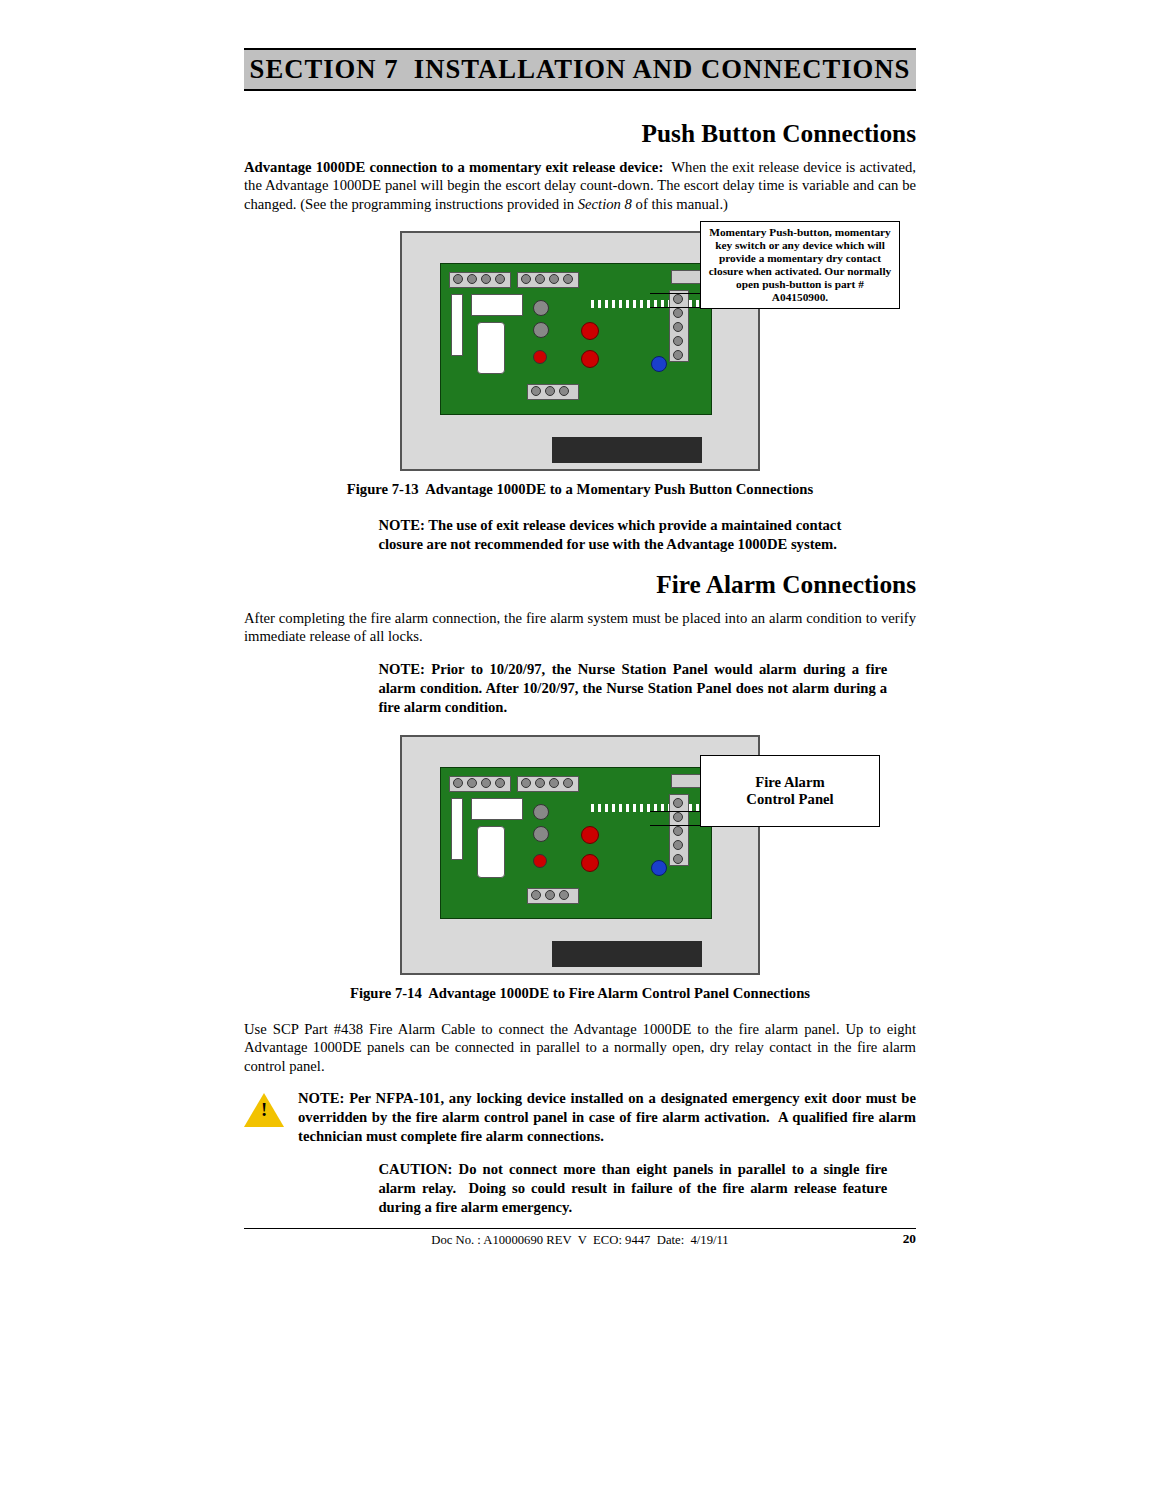SECTION 7 INSTALLATION AND CONNECTIONS
Push Button Connections
Advantage 1000DE connection to a momentary exit release device: When the exit release device is activated, the Advantage 1000DE panel will begin the escort delay count-down. The escort delay time is variable and can be changed. (See the programming instructions provided in Section 8 of this manual.)
Momentary Push-button, momentary key switch or any device which will provide a momentary dry contact closure when activated. Our normally open push-button is part # A04150900.
Figure 7-13 Advantage 1000DE to a Momentary Push Button Connections
NOTE: The use of exit release devices which provide a maintained contact closure are not recommended for use with the Advantage 1000DE system.
Fire Alarm Connections
After completing the fire alarm connection, the fire alarm system must be placed into an alarm condition to verify immediate release of all locks.
NOTE: Prior to 10/20/97, the Nurse Station Panel would alarm during a fire alarm condition. After 10/20/97, the Nurse Station Panel does not alarm during a fire alarm condition.
Fire Alarm
Control Panel
Figure 7-14 Advantage 1000DE to Fire Alarm Control Panel Connections
Use SCP Part #438 Fire Alarm Cable to connect the Advantage 1000DE to the fire alarm panel. Up to eight Advantage 1000DE panels can be connected in parallel to a normally open, dry relay contact in the fire alarm control panel.
!
NOTE: Per NFPA-101, any locking device installed on a designated emergency exit door must be overridden by the fire alarm control panel in case of fire alarm activation. A qualified fire alarm technician must complete fire alarm connections.
CAUTION: Do not connect more than eight panels in parallel to a single fire alarm relay. Doing so could result in failure of the fire alarm release feature during a fire alarm emergency.
20
Doc No. : A10000690 REV V ECO: 9447 Date: 4/19/11